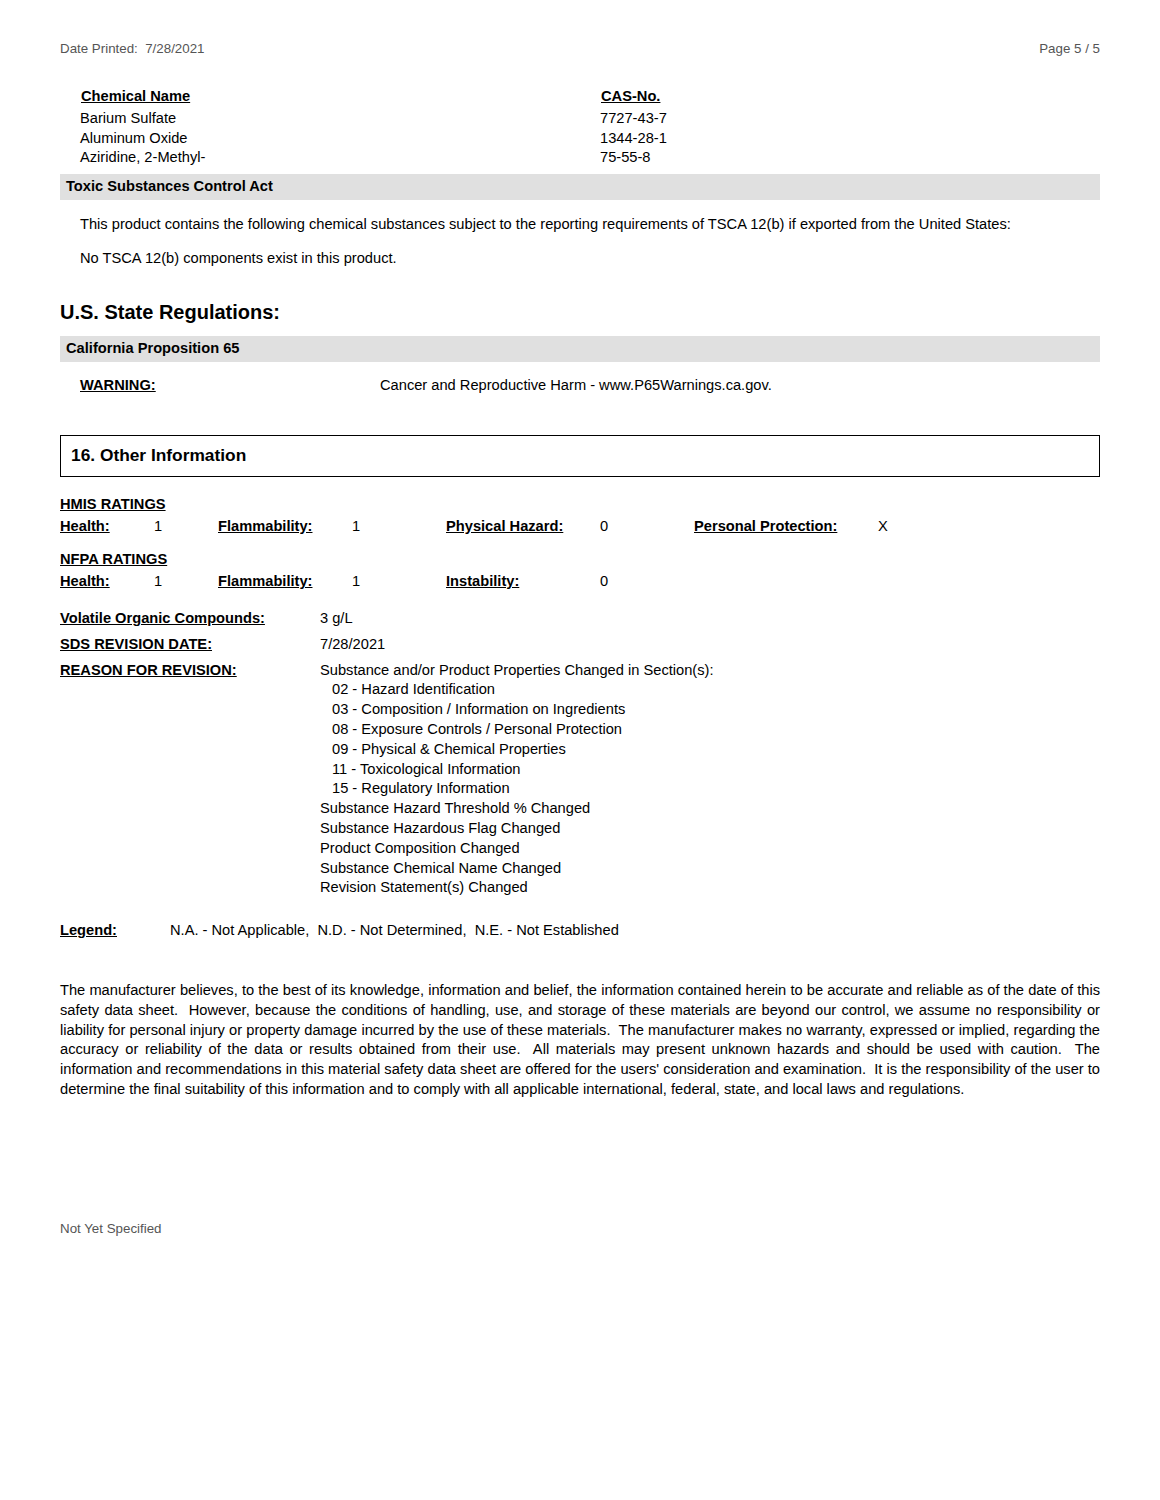Date Printed: 7/28/2021
Page 5 / 5
| Chemical Name | CAS-No. |
| --- | --- |
| Barium Sulfate | 7727-43-7 |
| Aluminum Oxide | 1344-28-1 |
| Aziridine, 2-Methyl- | 75-55-8 |
Toxic Substances Control Act
This product contains the following chemical substances subject to the reporting requirements of TSCA 12(b) if exported from the United States:
No TSCA 12(b) components exist in this product.
U.S. State Regulations:
California Proposition 65
WARNING:
Cancer and Reproductive Harm - www.P65Warnings.ca.gov.
16. Other Information
HMIS RATINGS
| Health: | 1 | Flammability: | 1 | Physical Hazard: | 0 | Personal Protection: | X |
NFPA RATINGS
| Health: | 1 | Flammability: | 1 | Instability: | 0 | | |
| Volatile Organic Compounds: | 3 g/L |
| SDS REVISION DATE: | 7/28/2021 |
| REASON FOR REVISION: | Substance and/or Product Properties Changed in Section(s): 02 - Hazard Identification 03 - Composition / Information on Ingredients 08 - Exposure Controls / Personal Protection 09 - Physical & Chemical Properties 11 - Toxicological Information 15 - Regulatory Information Substance Hazard Threshold % Changed Substance Hazardous Flag Changed Product Composition Changed Substance Chemical Name Changed Revision Statement(s) Changed |
Legend:
N.A. - Not Applicable, N.D. - Not Determined, N.E. - Not Established
The manufacturer believes, to the best of its knowledge, information and belief, the information contained herein to be accurate and reliable as of the date of this safety data sheet. However, because the conditions of handling, use, and storage of these materials are beyond our control, we assume no responsibility or liability for personal injury or property damage incurred by the use of these materials. The manufacturer makes no warranty, expressed or implied, regarding the accuracy or reliability of the data or results obtained from their use. All materials may present unknown hazards and should be used with caution. The information and recommendations in this material safety data sheet are offered for the users' consideration and examination. It is the responsibility of the user to determine the final suitability of this information and to comply with all applicable international, federal, state, and local laws and regulations.
Not Yet Specified